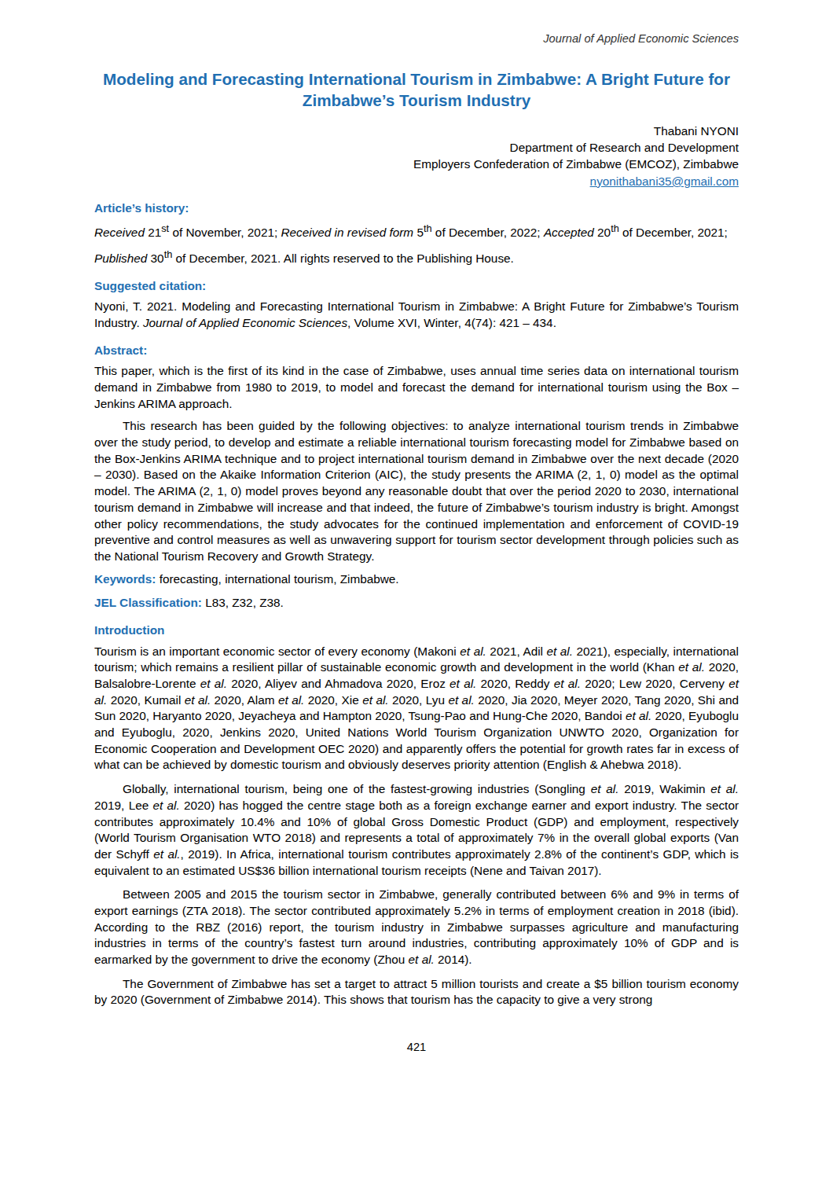Journal of Applied Economic Sciences
Modeling and Forecasting International Tourism in Zimbabwe: A Bright Future for Zimbabwe’s Tourism Industry
Thabani NYONI
Department of Research and Development
Employers Confederation of Zimbabwe (EMCOZ), Zimbabwe
nyonithabani35@gmail.com
Article’s history:
Received 21st of November, 2021; Received in revised form 5th of December, 2022; Accepted 20th of December, 2021;
Published 30th of December, 2021. All rights reserved to the Publishing House.
Suggested citation:
Nyoni, T. 2021. Modeling and Forecasting International Tourism in Zimbabwe: A Bright Future for Zimbabwe’s Tourism Industry. Journal of Applied Economic Sciences, Volume XVI, Winter, 4(74): 421 – 434.
Abstract:
This paper, which is the first of its kind in the case of Zimbabwe, uses annual time series data on international tourism demand in Zimbabwe from 1980 to 2019, to model and forecast the demand for international tourism using the Box – Jenkins ARIMA approach.
This research has been guided by the following objectives: to analyze international tourism trends in Zimbabwe over the study period, to develop and estimate a reliable international tourism forecasting model for Zimbabwe based on the Box-Jenkins ARIMA technique and to project international tourism demand in Zimbabwe over the next decade (2020 – 2030). Based on the Akaike Information Criterion (AIC), the study presents the ARIMA (2, 1, 0) model as the optimal model. The ARIMA (2, 1, 0) model proves beyond any reasonable doubt that over the period 2020 to 2030, international tourism demand in Zimbabwe will increase and that indeed, the future of Zimbabwe’s tourism industry is bright. Amongst other policy recommendations, the study advocates for the continued implementation and enforcement of COVID-19 preventive and control measures as well as unwavering support for tourism sector development through policies such as the National Tourism Recovery and Growth Strategy.
Keywords: forecasting, international tourism, Zimbabwe.
JEL Classification: L83, Z32, Z38.
Introduction
Tourism is an important economic sector of every economy (Makoni et al. 2021, Adil et al. 2021), especially, international tourism; which remains a resilient pillar of sustainable economic growth and development in the world (Khan et al. 2020, Balsalobre-Lorente et al. 2020, Aliyev and Ahmadova 2020, Eroz et al. 2020, Reddy et al. 2020; Lew 2020, Cerveny et al. 2020, Kumail et al. 2020, Alam et al. 2020, Xie et al. 2020, Lyu et al. 2020, Jia 2020, Meyer 2020, Tang 2020, Shi and Sun 2020, Haryanto 2020, Jeyacheya and Hampton 2020, Tsung-Pao and Hung-Che 2020, Bandoi et al. 2020, Eyuboglu and Eyuboglu, 2020, Jenkins 2020, United Nations World Tourism Organization UNWTO 2020, Organization for Economic Cooperation and Development OEC 2020) and apparently offers the potential for growth rates far in excess of what can be achieved by domestic tourism and obviously deserves priority attention (English & Ahebwa 2018).
Globally, international tourism, being one of the fastest-growing industries (Songling et al. 2019, Wakimin et al. 2019, Lee et al. 2020) has hogged the centre stage both as a foreign exchange earner and export industry. The sector contributes approximately 10.4% and 10% of global Gross Domestic Product (GDP) and employment, respectively (World Tourism Organisation WTO 2018) and represents a total of approximately 7% in the overall global exports (Van der Schyff et al., 2019). In Africa, international tourism contributes approximately 2.8% of the continent’s GDP, which is equivalent to an estimated US$36 billion international tourism receipts (Nene and Taivan 2017).
Between 2005 and 2015 the tourism sector in Zimbabwe, generally contributed between 6% and 9% in terms of export earnings (ZTA 2018). The sector contributed approximately 5.2% in terms of employment creation in 2018 (ibid). According to the RBZ (2016) report, the tourism industry in Zimbabwe surpasses agriculture and manufacturing industries in terms of the country’s fastest turn around industries, contributing approximately 10% of GDP and is earmarked by the government to drive the economy (Zhou et al. 2014).
The Government of Zimbabwe has set a target to attract 5 million tourists and create a $5 billion tourism economy by 2020 (Government of Zimbabwe 2014). This shows that tourism has the capacity to give a very strong
421